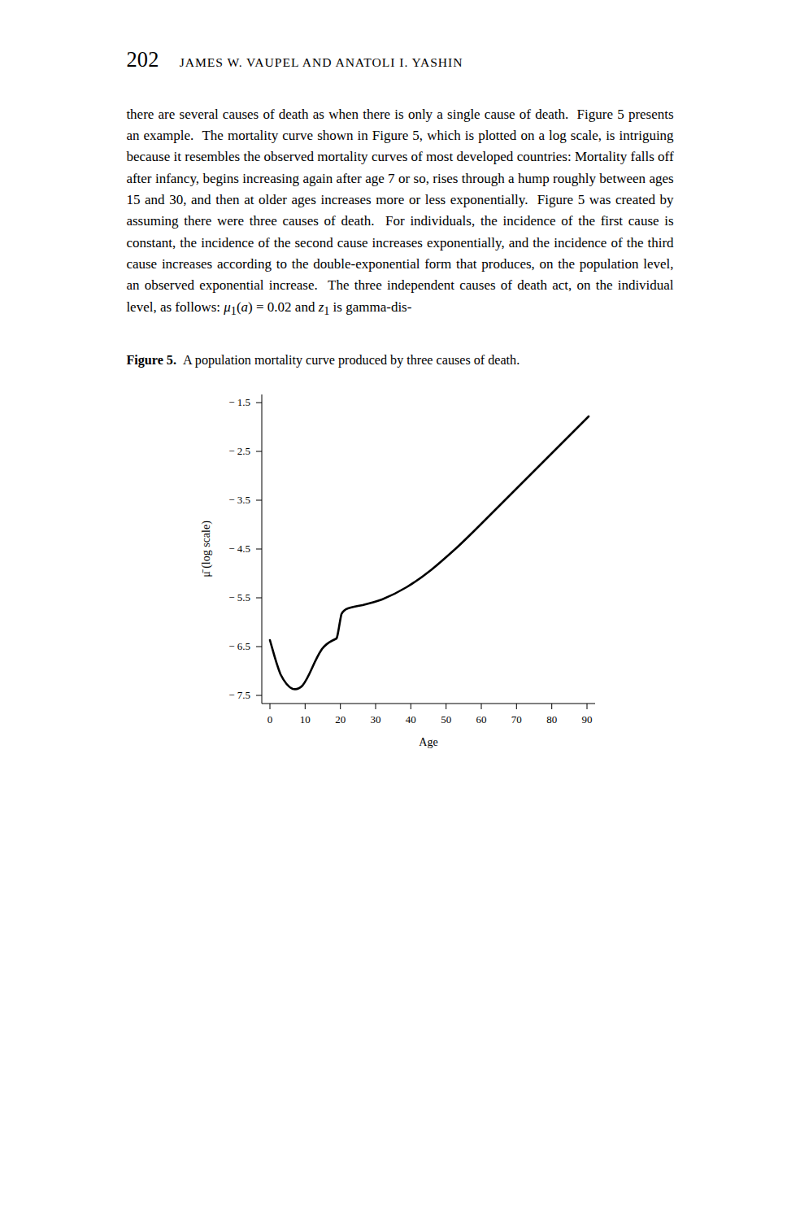202 James W. Vaupel and Anatoli I. Yashin
there are several causes of death as when there is only a single cause of death. Figure 5 presents an example. The mortality curve shown in Figure 5, which is plotted on a log scale, is intriguing because it resembles the observed mortality curves of most developed countries: Mortality falls off after infancy, begins increasing again after age 7 or so, rises through a hump roughly between ages 15 and 30, and then at older ages increases more or less exponentially. Figure 5 was created by assuming there were three causes of death. For individuals, the incidence of the first cause is constant, the incidence of the second cause increases exponentially, and the incidence of the third cause increases according to the double-exponential form that produces, on the population level, an observed exponential increase. The three independent causes of death act, on the individual level, as follows: μ1(a) = 0.02 and z1 is gamma-dis-
Figure 5. A population mortality curve produced by three causes of death.
− 1.5 − 2.5 − 3.5 − 4.5 − 5.5 − 6.5 − 7.5 0 10 20 30 40 50 60 70 80 90 Age μ̄ (log scale)